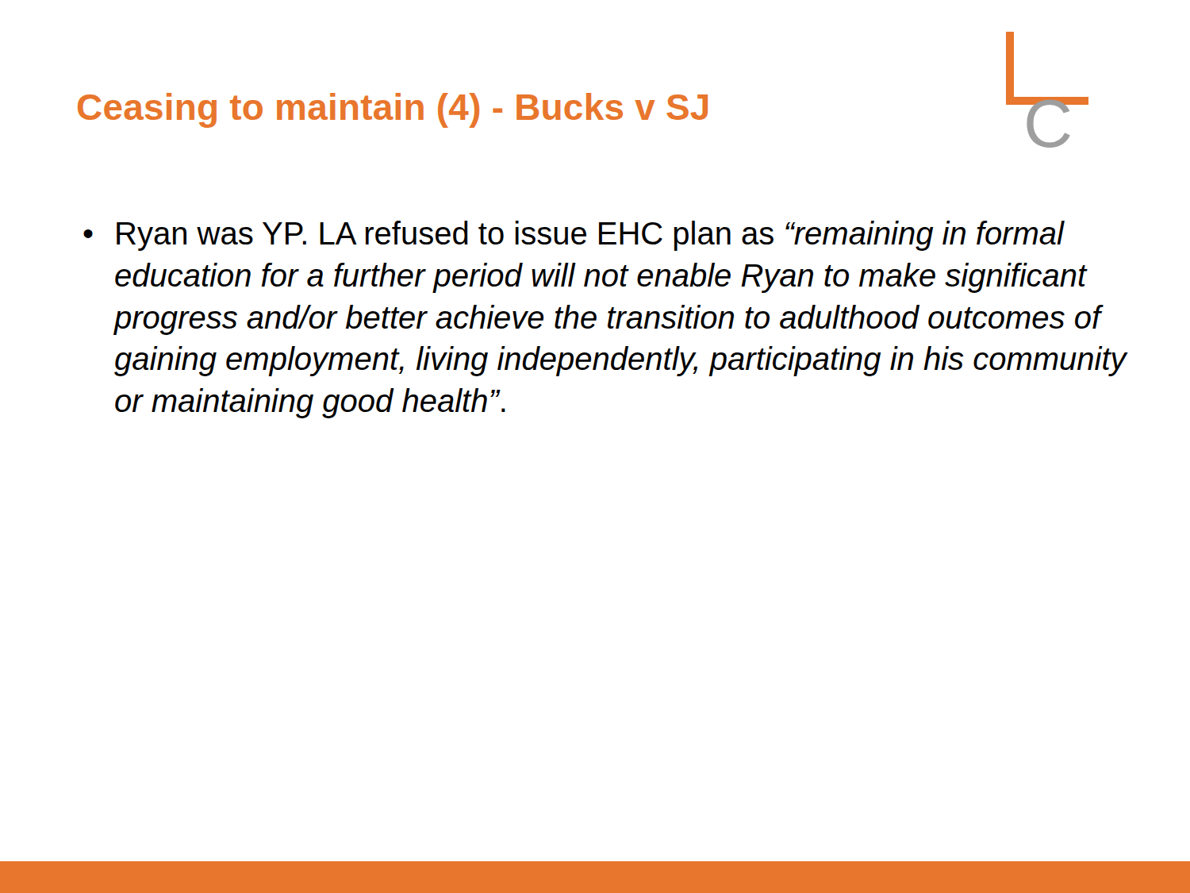C
Ceasing to maintain (4) - Bucks v SJ
Ryan was YP. LA refused to issue EHC plan as “remaining in formal education for a further period will not enable Ryan to make significant progress and/or better achieve the transition to adulthood outcomes of gaining employment, living independently, participating in his community or maintaining good health”.